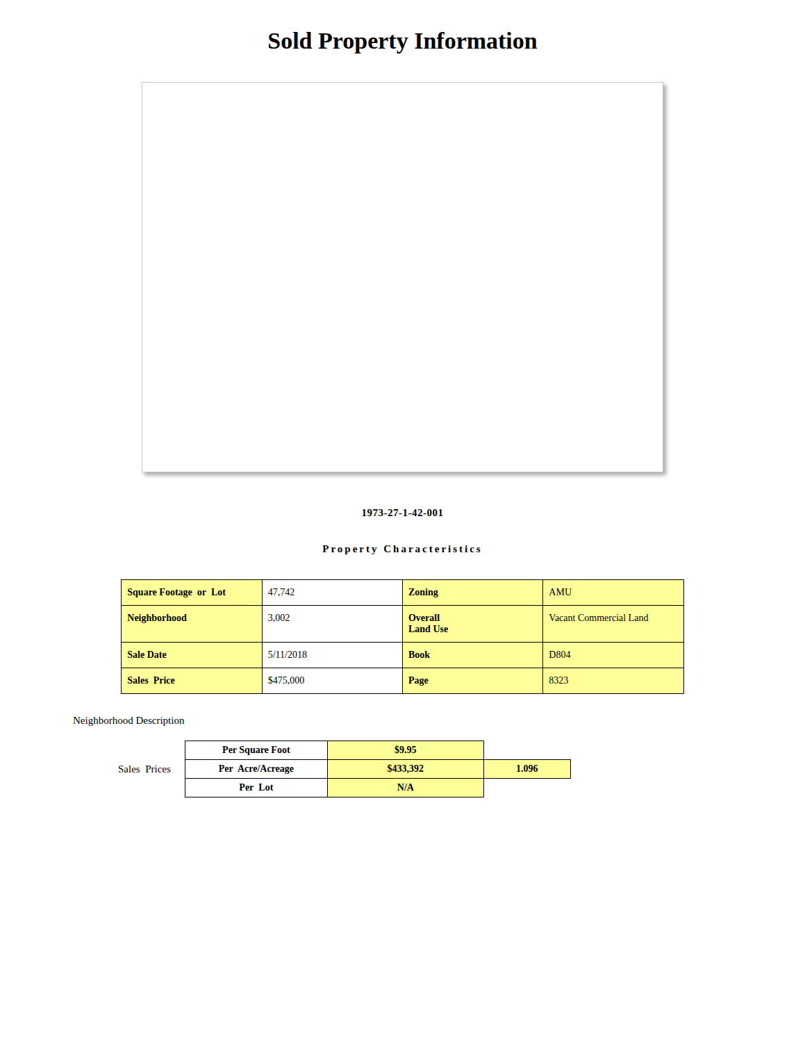Sold Property Information
1973-27-1-42-001
Property Characteristics
| Square Footage or Lot | 47,742 | Zoning | AMU |
| Neighborhood | 3,002 | Overall Land Use | Vacant Commercial Land |
| Sale Date | 5/11/2018 | Book | D804 |
| Sales Price | $475,000 | Page | 8323 |
Neighborhood Description
Sales Prices
| Per Square Foot | $9.95 | |
| Per Acre/Acreage | $433,392 | 1.096 |
| Per Lot | N/A | |